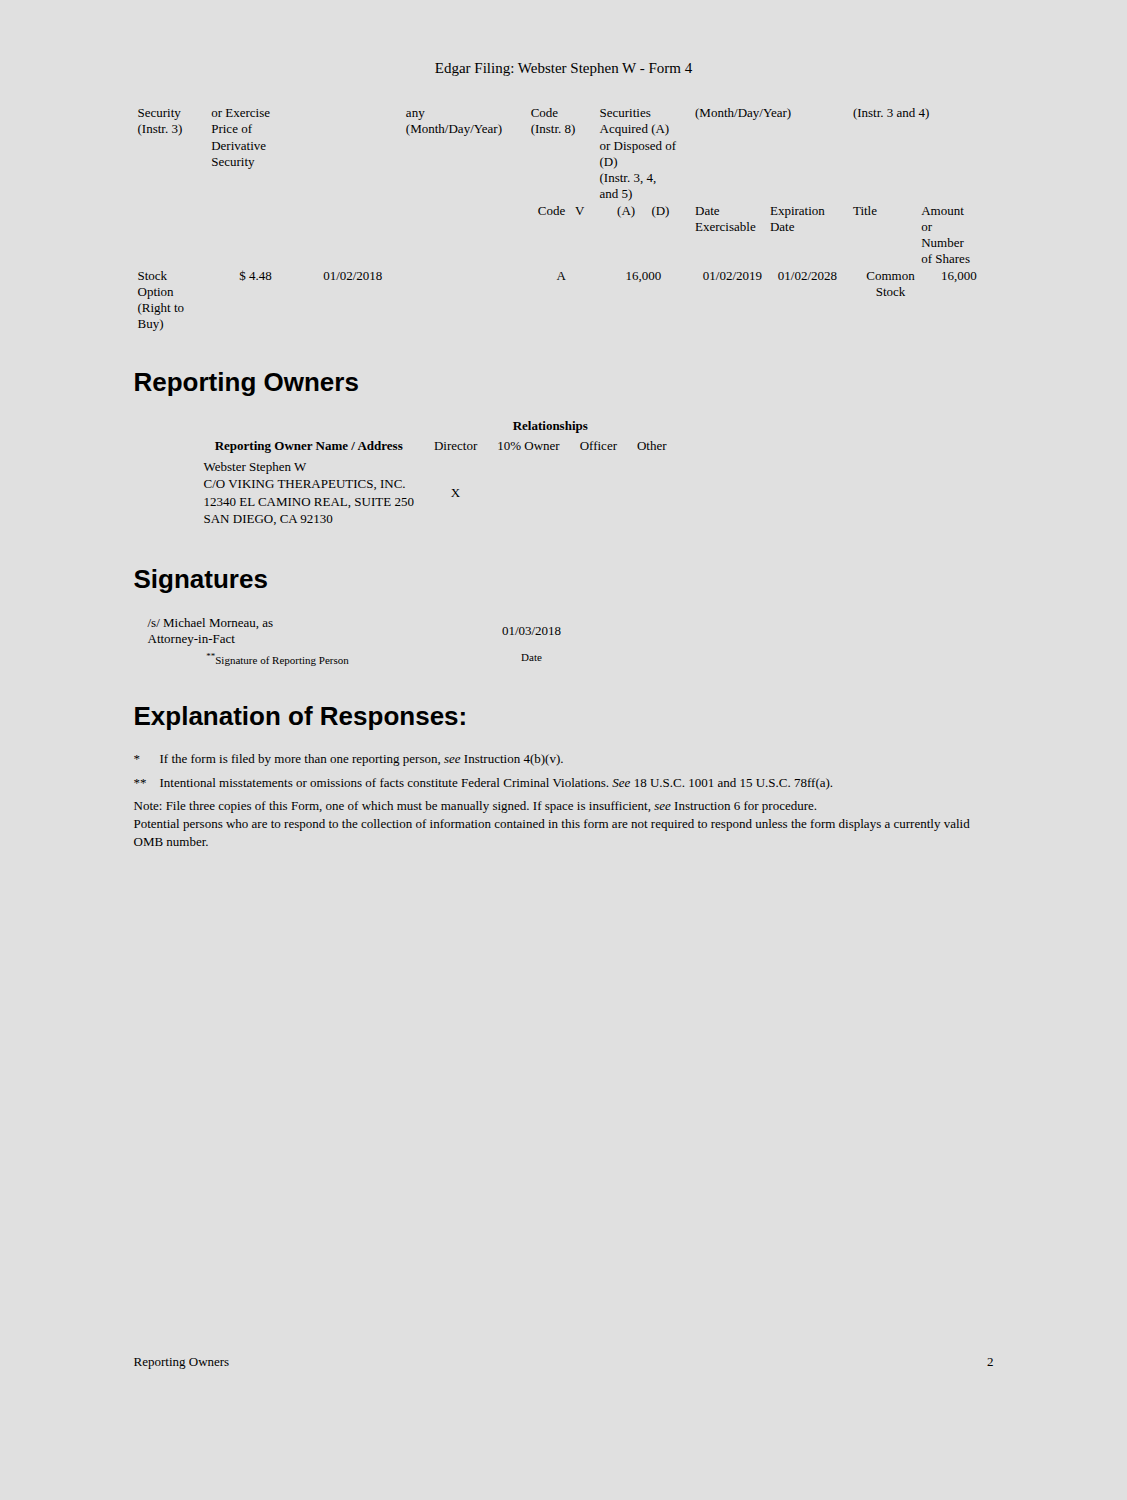Edgar Filing: Webster Stephen W - Form 4
| Security (Instr. 3) | or Exercise Price of Derivative Security | | any (Month/Day/Year) | Code (Instr. 8) | Securities Acquired (A) or Disposed of (D) (Instr. 3, 4, and 5) | (Month/Day/Year) | (Instr. 3 and 4) |
| | | | | Code V | (A) (D) | / Date Exercisable / Expiration Date / | / Title / Amount or Number of Shares / |
| Stock Option (Right to Buy) | $ 4.48 | 01/02/2018 | | A | 16,000 | / 01/02/2019 / 01/02/2028 / | / Common Stock / 16,000 / |
Reporting Owners
| Reporting Owner Name / Address | Relationships |
| Director | 10% Owner | Officer | Other |
| Webster Stephen W C/O VIKING THERAPEUTICS, INC. 12340 EL CAMINO REAL, SUITE 250 SAN DIEGO, CA 92130 | X | | | |
Signatures
| /s/ Michael Morneau, as Attorney-in-Fact | 01/03/2018 |
| ** Signature of Reporting Person | Date |
Explanation of Responses:
*If the form is filed by more than one reporting person, see Instruction 4(b)(v).
**Intentional misstatements or omissions of facts constitute Federal Criminal Violations. See 18 U.S.C. 1001 and 15 U.S.C. 78ff(a).
Note: File three copies of this Form, one of which must be manually signed. If space is insufficient, see Instruction 6 for procedure.
Potential persons who are to respond to the collection of information contained in this form are not required to respond unless the form displays a currently valid OMB number.
Reporting Owners 2